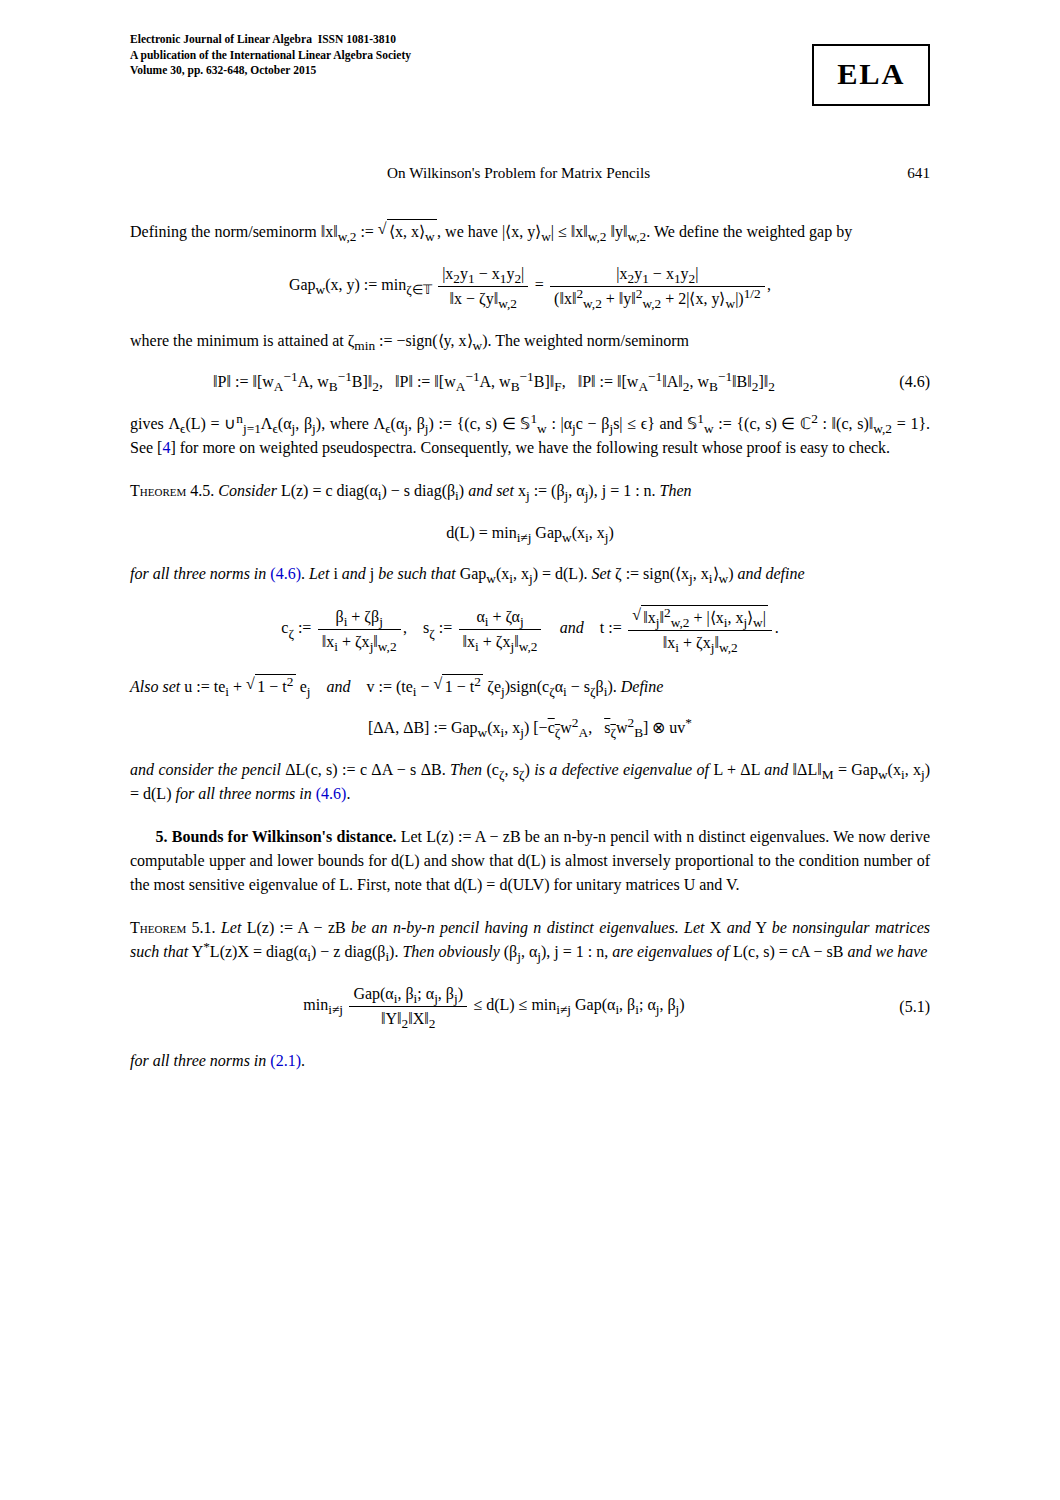Electronic Journal of Linear Algebra ISSN 1081-3810
A publication of the International Linear Algebra Society
Volume 30, pp. 632-648, October 2015
ELA
On Wilkinson's Problem for Matrix Pencils 641
Defining the norm/seminorm ‖x‖w,2 := ⟨x, x⟩w, we have |⟨x, y⟩w| ≤ ‖x‖w,2 ‖y‖w,2. We define the weighted gap by
Gapw(x, y) := minζ∈𝕋 |x2y1 − x1y2|‖x − ζy‖w,2 = |x2y1 − x1y2|(‖x‖2w,2 + ‖y‖2w,2 + 2|⟨x, y⟩w|)1/2,
where the minimum is attained at ζmin := −sign(⟨y, x⟩w). The weighted norm/seminorm
‖P‖ := ‖[wA−1A, wB−1B]‖2, ‖P‖ := ‖[wA−1A, wB−1B]‖F, ‖P‖ := ‖[wA−1‖A‖2, wB−1‖B‖2]‖2
(4.6)
gives Λϵ(L) = ∪nj=1Λϵ(αj, βj), where Λϵ(αj, βj) := {(c, s) ∈ 𝕊1w : |αjc − βjs| ≤ ϵ} and 𝕊1w := {(c, s) ∈ ℂ2 : ‖(c, s)‖w,2 = 1}. See [4] for more on weighted pseudospectra. Consequently, we have the following result whose proof is easy to check.
Theorem 4.5. Consider L(z) = c diag(αi) − s diag(βi) and set xj := (βj, αj), j = 1 : n. Then
d(L) = mini≠j Gapw(xi, xj)
for all three norms in (4.6). Let i and j be such that Gapw(xi, xj) = d(L). Set ζ := sign(⟨xj, xi⟩w) and define
cζ := βi + ζβj‖xi + ζxj‖w,2, sζ := αi + ζαj‖xi + ζxj‖w,2 and t := ‖xj‖2w,2 + |⟨xi, xj⟩w|‖xi + ζxj‖w,2.
Also set u := tei + 1 − t2 ej and v := (tei − 1 − t2 ζej)sign(cζαi − sζβi). Define
[ΔA, ΔB] := Gapw(xi, xj) [−cζw2A, sζw2B] ⊗ uv*
and consider the pencil ΔL(c, s) := c ΔA − s ΔB. Then (cζ, sζ) is a defective eigenvalue of L + ΔL and ‖ΔL‖M = Gapw(xi, xj) = d(L) for all three norms in (4.6).
5. Bounds for Wilkinson's distance. Let L(z) := A − zB be an n-by-n pencil with n distinct eigenvalues. We now derive computable upper and lower bounds for d(L) and show that d(L) is almost inversely proportional to the condition number of the most sensitive eigenvalue of L. First, note that d(L) = d(ULV) for unitary matrices U and V.
Theorem 5.1. Let L(z) := A − zB be an n-by-n pencil having n distinct eigenvalues. Let X and Y be nonsingular matrices such that Y*L(z)X = diag(αi) − z diag(βi). Then obviously (βj, αj), j = 1 : n, are eigenvalues of L(c, s) = cA − sB and we have
mini≠j Gap(αi, βi; αj, βj)‖Y‖2‖X‖2 ≤ d(L) ≤ mini≠j Gap(αi, βi; αj, βj)
(5.1)
for all three norms in (2.1).